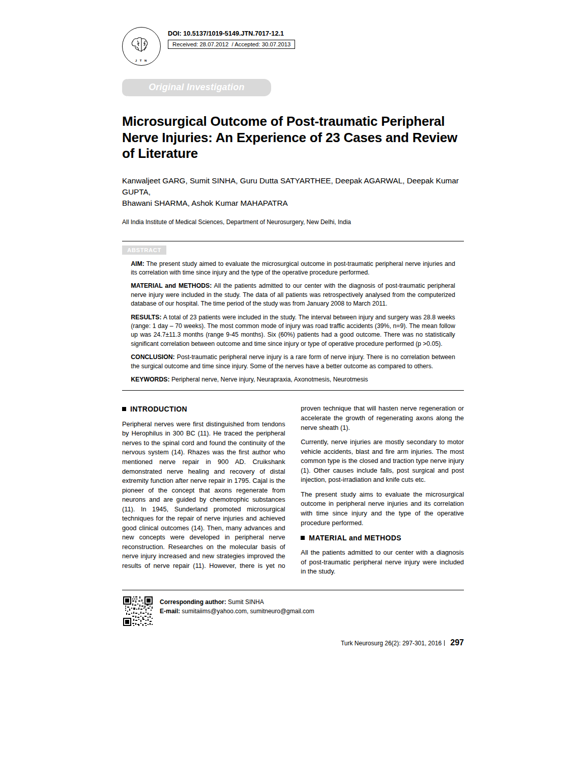J T N
DOI: 10.5137/1019-5149.JTN.7017-12.1
Received: 28.07.2012 / Accepted: 30.07.2013
Original Investigation
Microsurgical Outcome of Post-traumatic Peripheral Nerve Injuries: An Experience of 23 Cases and Review of Literature
Kanwaljeet GARG, Sumit SINHA, Guru Dutta SATYARTHEE, Deepak AGARWAL, Deepak Kumar GUPTA,
Bhawani SHARMA, Ashok Kumar MAHAPATRA
All India Institute of Medical Sciences, Department of Neurosurgery, New Delhi, India
ABSTRACT
AIM: The present study aimed to evaluate the microsurgical outcome in post-traumatic peripheral nerve injuries and its correlation with time since injury and the type of the operative procedure performed.
MATERIAL and METHODS: All the patients admitted to our center with the diagnosis of post-traumatic peripheral nerve injury were included in the study. The data of all patients was retrospectively analysed from the computerized database of our hospital. The time period of the study was from January 2008 to March 2011.
RESULTS: A total of 23 patients were included in the study. The interval between injury and surgery was 28.8 weeks (range: 1 day – 70 weeks). The most common mode of injury was road traffic accidents (39%, n=9). The mean follow up was 24.7±11.3 months (range 9-45 months). Six (60%) patients had a good outcome. There was no statistically significant correlation between outcome and time since injury or type of operative procedure performed (p >0.05).
CONCLUSION: Post-traumatic peripheral nerve injury is a rare form of nerve injury. There is no correlation between the surgical outcome and time since injury. Some of the nerves have a better outcome as compared to others.
KEYWORDS: Peripheral nerve, Nerve injury, Neurapraxia, Axonotmesis, Neurotmesis
INTRODUCTION
Peripheral nerves were first distinguished from tendons by Herophilus in 300 BC (11). He traced the peripheral nerves to the spinal cord and found the continuity of the nervous system (14). Rhazes was the first author who mentioned nerve repair in 900 AD. Cruikshank demonstrated nerve healing and recovery of distal extremity function after nerve repair in 1795. Cajal is the pioneer of the concept that axons regenerate from neurons and are guided by chemotrophic substances (11). In 1945, Sunderland promoted microsurgical techniques for the repair of nerve injuries and achieved good clinical outcomes (14). Then, many advances and new concepts were developed in peripheral nerve reconstruction. Researches on the molecular basis of nerve injury increased and new strategies improved the results of nerve repair (11). However, there is yet no proven technique that will hasten nerve regeneration or accelerate the growth of regenerating axons along the nerve sheath (1).
Currently, nerve injuries are mostly secondary to motor vehicle accidents, blast and fire arm injuries. The most common type is the closed and traction type nerve injury (1). Other causes include falls, post surgical and post injection, post-irradiation and knife cuts etc.
The present study aims to evaluate the microsurgical outcome in peripheral nerve injuries and its correlation with time since injury and the type of the operative procedure performed.
MATERIAL and METHODS
All the patients admitted to our center with a diagnosis of post-traumatic peripheral nerve injury were included in the study.
Corresponding author: Sumit SINHA
E-mail: sumitaiims@yahoo.com, sumitneuro@gmail.com
Turk Neurosurg 26(2): 297-301, 2016 297